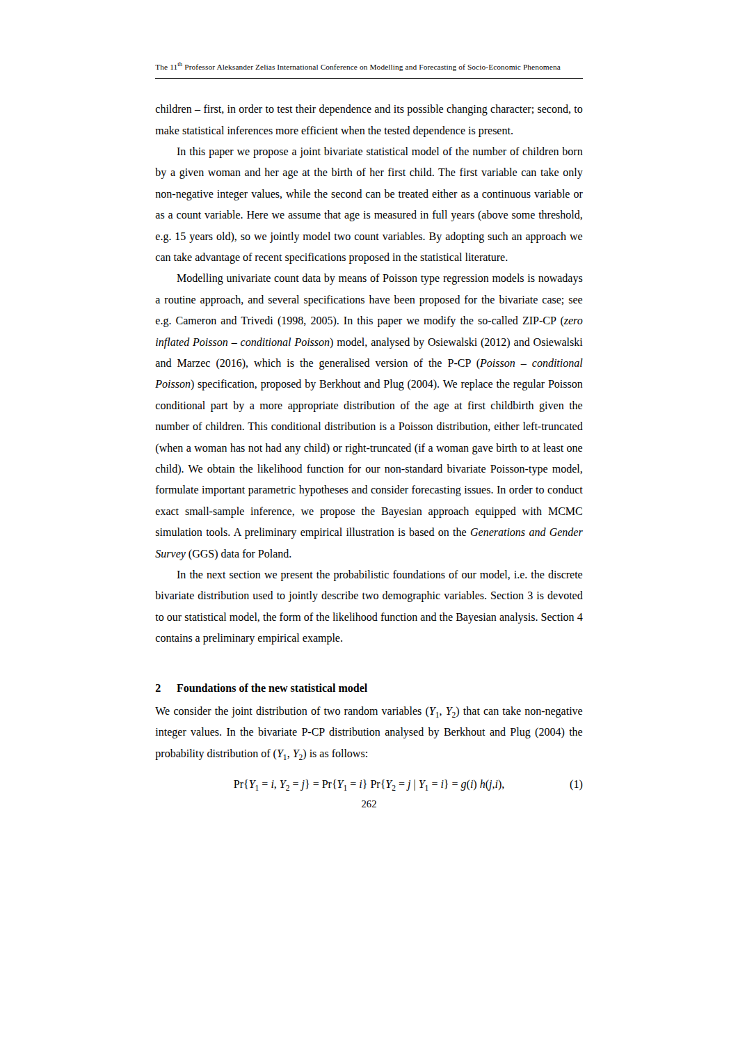The 11th Professor Aleksander Zelias International Conference on Modelling and Forecasting of Socio-Economic Phenomena
children – first, in order to test their dependence and its possible changing character; second, to make statistical inferences more efficient when the tested dependence is present.
In this paper we propose a joint bivariate statistical model of the number of children born by a given woman and her age at the birth of her first child. The first variable can take only non-negative integer values, while the second can be treated either as a continuous variable or as a count variable. Here we assume that age is measured in full years (above some threshold, e.g. 15 years old), so we jointly model two count variables. By adopting such an approach we can take advantage of recent specifications proposed in the statistical literature.
Modelling univariate count data by means of Poisson type regression models is nowadays a routine approach, and several specifications have been proposed for the bivariate case; see e.g. Cameron and Trivedi (1998, 2005). In this paper we modify the so-called ZIP-CP (zero inflated Poisson – conditional Poisson) model, analysed by Osiewalski (2012) and Osiewalski and Marzec (2016), which is the generalised version of the P-CP (Poisson – conditional Poisson) specification, proposed by Berkhout and Plug (2004). We replace the regular Poisson conditional part by a more appropriate distribution of the age at first childbirth given the number of children. This conditional distribution is a Poisson distribution, either left-truncated (when a woman has not had any child) or right-truncated (if a woman gave birth to at least one child). We obtain the likelihood function for our non-standard bivariate Poisson-type model, formulate important parametric hypotheses and consider forecasting issues. In order to conduct exact small-sample inference, we propose the Bayesian approach equipped with MCMC simulation tools. A preliminary empirical illustration is based on the Generations and Gender Survey (GGS) data for Poland.
In the next section we present the probabilistic foundations of our model, i.e. the discrete bivariate distribution used to jointly describe two demographic variables. Section 3 is devoted to our statistical model, the form of the likelihood function and the Bayesian analysis. Section 4 contains a preliminary empirical example.
2 Foundations of the new statistical model
We consider the joint distribution of two random variables (Y1, Y2) that can take non-negative integer values. In the bivariate P-CP distribution analysed by Berkhout and Plug (2004) the probability distribution of (Y1, Y2) is as follows:
Pr{Y1 = i, Y2 = j} = Pr{Y1 = i} Pr{Y2 = j | Y1 = i} = g(i) h(j,i), (1)
262